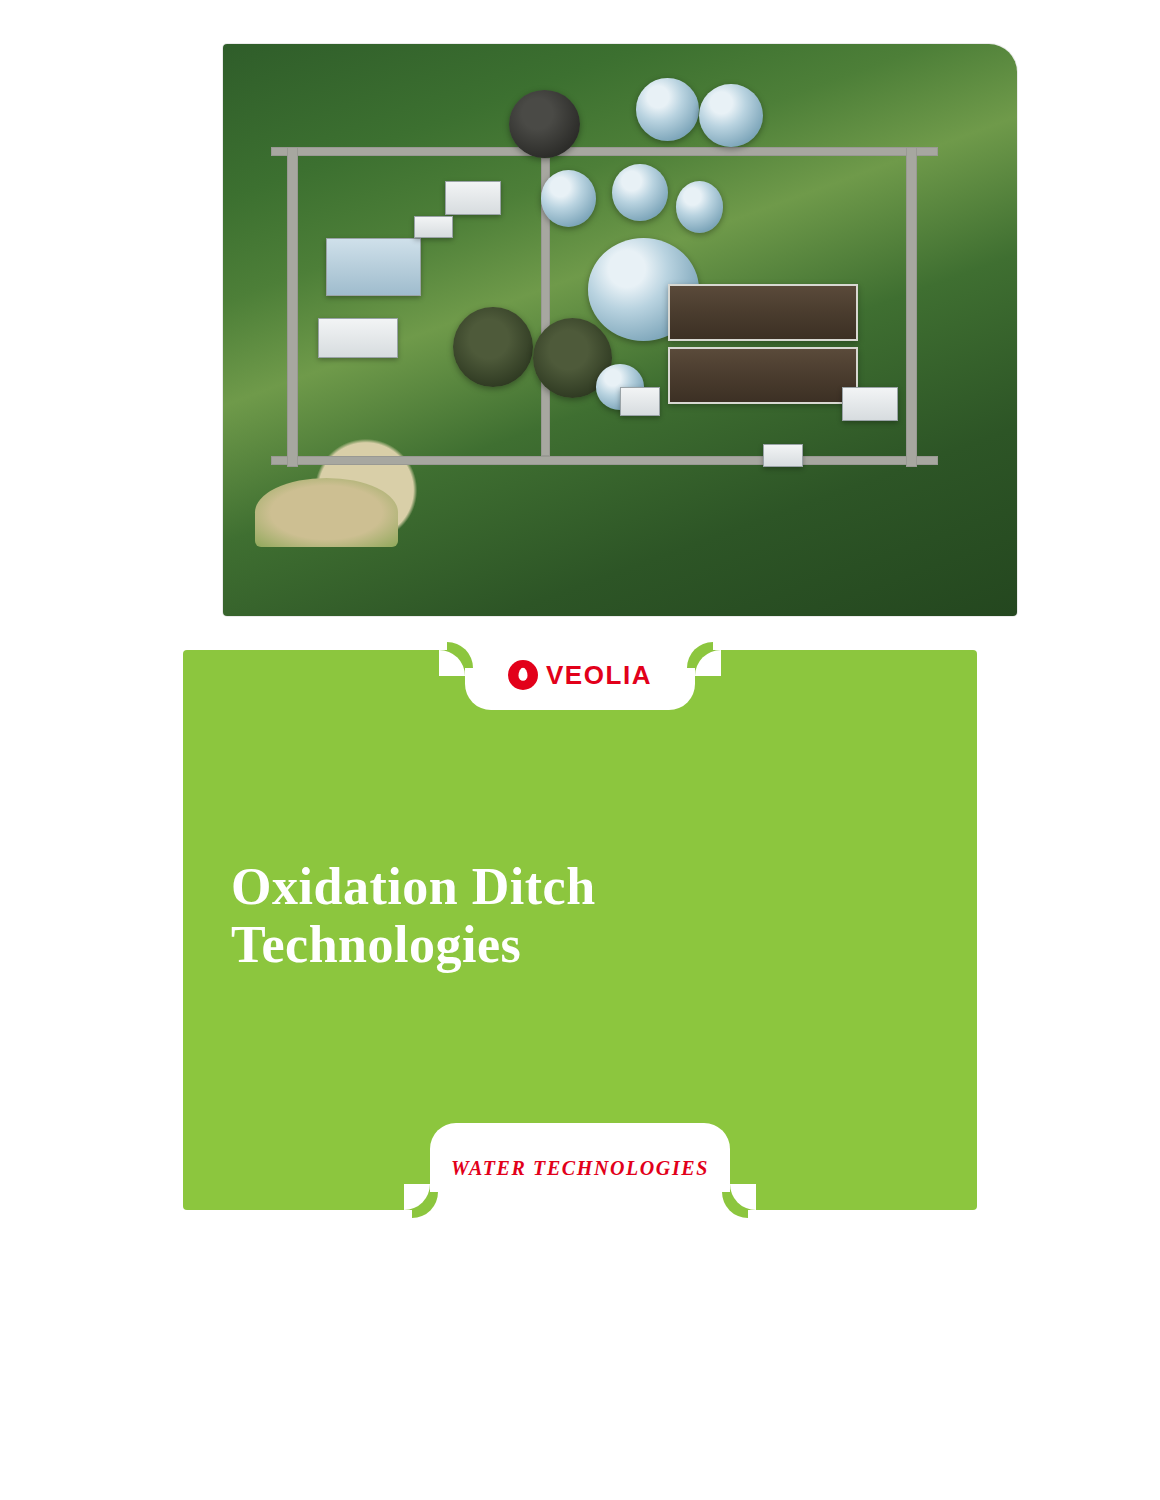VEOLIA
Oxidation Ditch
Technologies
WATER TECHNOLOGIES